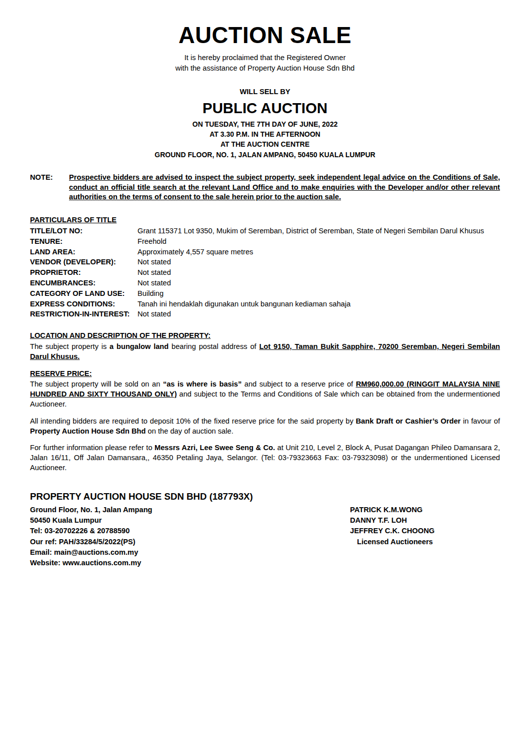AUCTION SALE
It is hereby proclaimed that the Registered Owner
with the assistance of Property Auction House Sdn Bhd
WILL SELL BY
PUBLIC AUCTION
ON TUESDAY, THE 7TH DAY OF JUNE, 2022
AT 3.30 P.M. IN THE AFTERNOON
AT THE AUCTION CENTRE
GROUND FLOOR, NO. 1, JALAN AMPANG, 50450 KUALA LUMPUR
NOTE:
Prospective bidders are advised to inspect the subject property, seek independent legal advice on the Conditions of Sale, conduct an official title search at the relevant Land Office and to make enquiries with the Developer and/or other relevant authorities on the terms of consent to the sale herein prior to the auction sale.
PARTICULARS OF TITLE
| TITLE/LOT NO: | Grant 115371 Lot 9350, Mukim of Seremban, District of Seremban, State of Negeri Sembilan Darul Khusus |
| TENURE: | Freehold |
| LAND AREA: | Approximately 4,557 square metres |
| VENDOR (DEVELOPER): | Not stated |
| PROPRIETOR: | Not stated |
| ENCUMBRANCES: | Not stated |
| CATEGORY OF LAND USE: | Building |
| EXPRESS CONDITIONS: | Tanah ini hendaklah digunakan untuk bangunan kediaman sahaja |
| RESTRICTION-IN-INTEREST: | Not stated |
LOCATION AND DESCRIPTION OF THE PROPERTY:
The subject property is a bungalow land bearing postal address of Lot 9150, Taman Bukit Sapphire, 70200 Seremban, Negeri Sembilan Darul Khusus.
RESERVE PRICE:
The subject property will be sold on an “as is where is basis” and subject to a reserve price of RM960,000.00 (RINGGIT MALAYSIA NINE HUNDRED AND SIXTY THOUSAND ONLY) and subject to the Terms and Conditions of Sale which can be obtained from the undermentioned Auctioneer.
All intending bidders are required to deposit 10% of the fixed reserve price for the said property by Bank Draft or Cashier’s Order in favour of Property Auction House Sdn Bhd on the day of auction sale.
For further information please refer to Messrs Azri, Lee Swee Seng & Co. at Unit 210, Level 2, Block A, Pusat Dagangan Phileo Damansara 2, Jalan 16/11, Off Jalan Damansara,, 46350 Petaling Jaya, Selangor. (Tel: 03-79323663 Fax: 03-79323098) or the undermentioned Licensed Auctioneer.
PROPERTY AUCTION HOUSE SDN BHD (187793X)
| Ground Floor, No. 1, Jalan Ampang | PATRICK K.M.WONG |
| 50450 Kuala Lumpur | DANNY T.F. LOH |
| Tel: 03-20702226 & 20788590 | JEFFREY C.K. CHOONG |
| Our ref: PAH/33284/5/2022(PS) | Licensed Auctioneers |
| Email: main@auctions.com.my | |
| Website: www.auctions.com.my | |